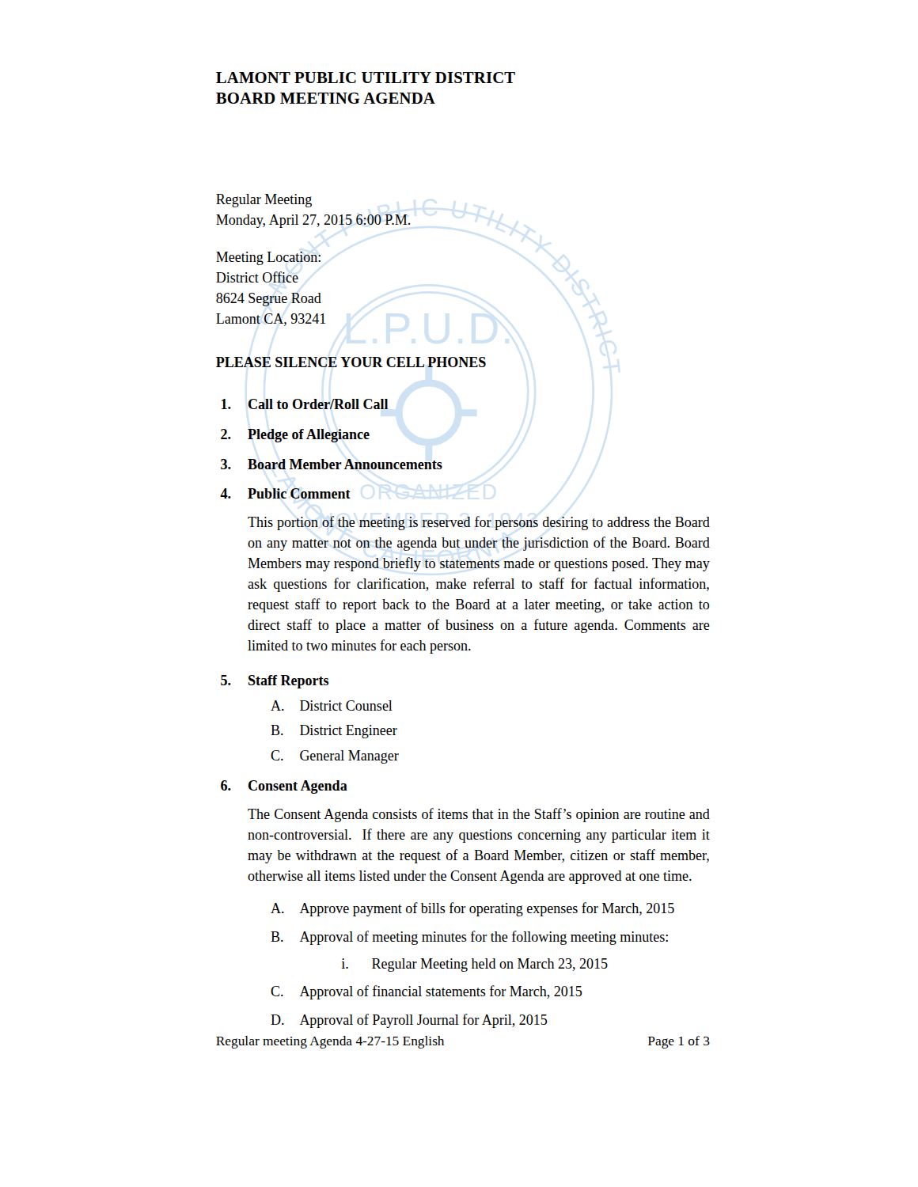LAMONT PUBLIC UTILITY DISTRICT LAMONT, CALIFORNIA L.P.U.D. ORGANIZED NOVEMBER 3, 1943
LAMONT PUBLIC UTILITY DISTRICT
BOARD MEETING AGENDA
Regular Meeting
Monday, April 27, 2015 6:00 P.M.
Meeting Location:
District Office
8624 Segrue Road
Lamont CA, 93241
PLEASE SILENCE YOUR CELL PHONES
Call to Order/Roll Call
Pledge of Allegiance
Board Member Announcements
Public Comment
This portion of the meeting is reserved for persons desiring to address the Board on any matter not on the agenda but under the jurisdiction of the Board. Board Members may respond briefly to statements made or questions posed. They may ask questions for clarification, make referral to staff for factual information, request staff to report back to the Board at a later meeting, or take action to direct staff to place a matter of business on a future agenda. Comments are limited to two minutes for each person.
Staff Reports
District Counsel
District Engineer
General Manager
Consent Agenda
The Consent Agenda consists of items that in the Staff’s opinion are routine and non-controversial. If there are any questions concerning any particular item it may be withdrawn at the request of a Board Member, citizen or staff member, otherwise all items listed under the Consent Agenda are approved at one time.
Approve payment of bills for operating expenses for March, 2015
Approval of meeting minutes for the following meeting minutes:
Regular Meeting held on March 23, 2015
Approval of financial statements for March, 2015
Approval of Payroll Journal for April, 2015
Regular meeting Agenda 4-27-15 English Page 1 of 3